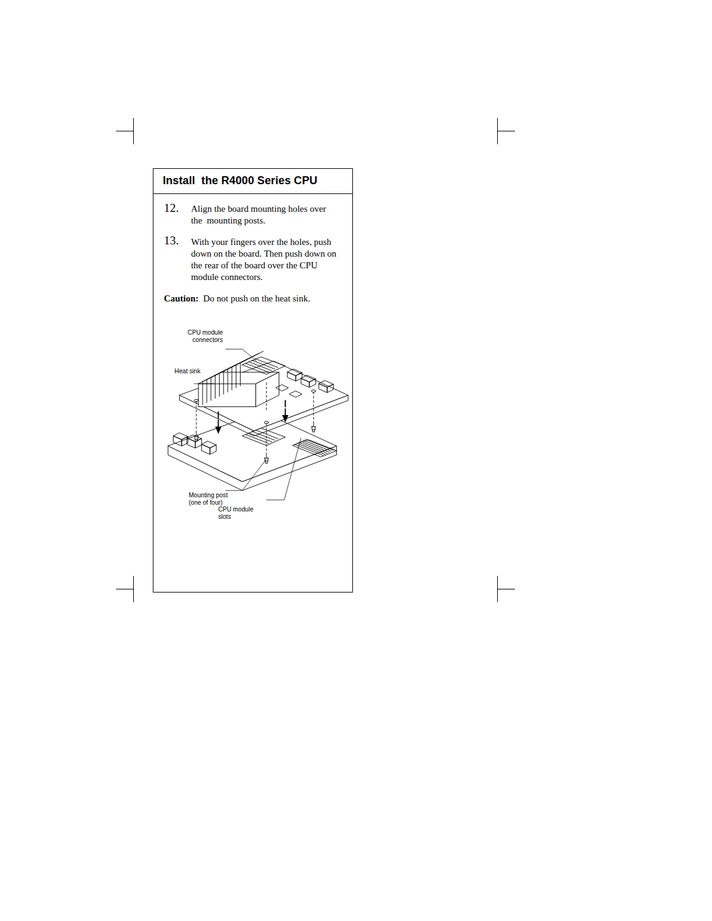Install the R4000 Series CPU
12. Align the board mounting holes over the mounting posts.
13. With your fingers over the holes, push down on the board. Then push down on the rear of the board over the CPU module connectors.
Caution: Do not push on the heat sink.
CPU module
connectors
Heat sink
Mounting post
(one of four)
CPU module
slots